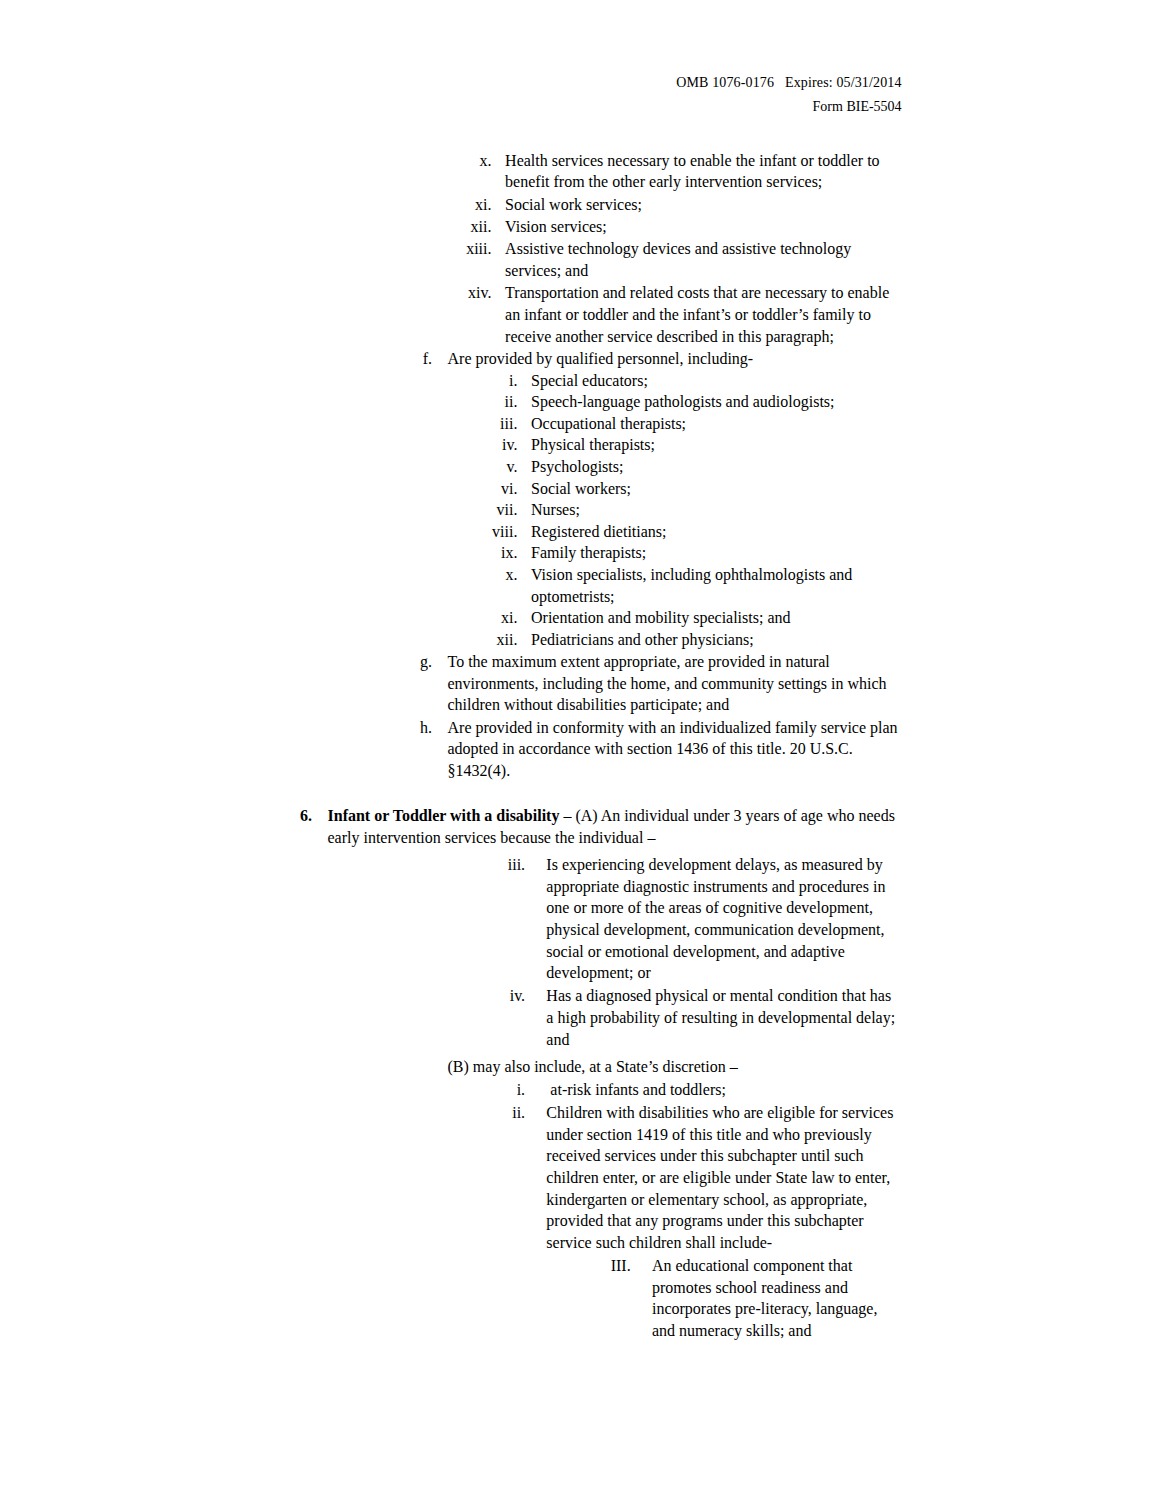OMB 1076-0176 Expires: 05/31/2014
Form BIE-5504
Health services necessary to enable the infant or toddler to benefit from the other early intervention services;
Social work services;
Vision services;
Assistive technology devices and assistive technology services; and
Transportation and related costs that are necessary to enable an infant or toddler and the infant’s or toddler’s family to receive another service described in this paragraph;
Are provided by qualified personnel, including-
Special educators;
Speech-language pathologists and audiologists;
Occupational therapists;
Physical therapists;
Psychologists;
Social workers;
Nurses;
Registered dietitians;
Family therapists;
Vision specialists, including ophthalmologists and optometrists;
Orientation and mobility specialists; and
Pediatricians and other physicians;
To the maximum extent appropriate, are provided in natural environments, including the home, and community settings in which children without disabilities participate; and
Are provided in conformity with an individualized family service plan adopted in accordance with section 1436 of this title. 20 U.S.C. §1432(4).
Infant or Toddler with a disability – (A) An individual under 3 years of age who needs early intervention services because the individual –
Is experiencing development delays, as measured by appropriate diagnostic instruments and procedures in one or more of the areas of cognitive development, physical development, communication development, social or emotional development, and adaptive development; or
Has a diagnosed physical or mental condition that has a high probability of resulting in developmental delay; and
(B) may also include, at a State’s discretion –
at-risk infants and toddlers;
Children with disabilities who are eligible for services under section 1419 of this title and who previously received services under this subchapter until such children enter, or are eligible under State law to enter, kindergarten or elementary school, as appropriate, provided that any programs under this subchapter service such children shall include-
An educational component that promotes school readiness and incorporates pre-literacy, language, and numeracy skills; and